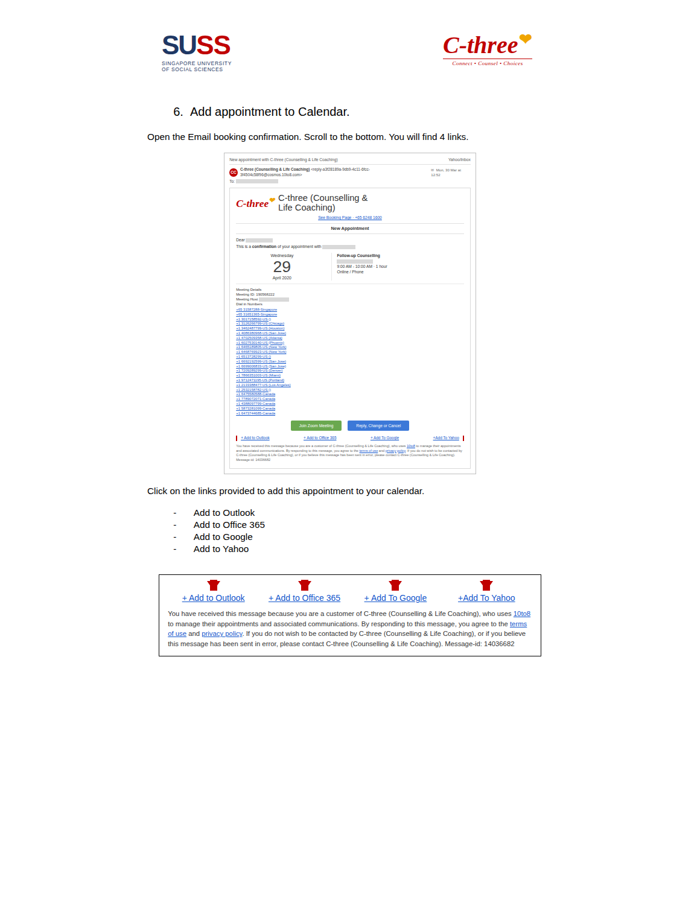SUSS
SINGAPORE UNIVERSITY
OF SOCIAL SCIENCES
C-three❤
Connect • Counsel • Choices
6. Add appointment to Calendar.
Open the Email booking confirmation. Scroll to the bottom. You will find 4 links.
New appointment with C-three (Counselling & Life Coaching) Yahoo/Inbox
CC C-three (Counselling & Life Coaching) <reply-a3f28189a-9db9-4c11-6fcc-3f4504c58f96@cosmos.10to8.com> ✉ Mon, 30 Mar at 12:52
To:
C-three❤ C-three (Counselling &
Life Coaching)
See Booking Page · +65 6248 1600
New Appointment
Dear
This is a confirmation of your appointment with
Wednesday
29
April 2020
Follow-up Counselling
9:00 AM - 10:00 AM · 1 hour
Online / Phone
Meeting Details
Meeting ID: 190568222
Meeting Host
Dial in Numbers
+65 31587288-Singapore +65 31651365-Singapore +1 3017158592-US () +1 3126266799-US (Chicago) +1 3462487799-US (Houston) +1 4086380968-US (San Jose) +1 4702509358-US (Atlanta) +1 6027530140-US (Phoenix) +1 6465189805-US (New York) +1 6468769923-US (New York) +1 6513728299-US () +1 6692192599-US (San Jose) +1 6699006833-US (San Jose) +1 7209289299-US (Denver) +1 7866351003-US (Miami) +1 9712471195-US (Portland) +1 2133388477-US (Los Angeles) +1 2532158782-US () +1 6475580588-Canada +1 7789072071-Canada +1 4388097799-Canada +1 5873281099-Canada +1 6473744685-Canada
Join Zoom Meeting Reply, Change or Cancel
+ Add to Outlook + Add to Office 365 + Add To Google +Add To Yahoo
You have received this message because you are a customer of C-three (Counselling & Life Coaching), who uses 10to8 to manage their appointments and associated communications. By responding to this message, you agree to the terms of use and privacy policy. If you do not wish to be contacted by C-three (Counselling & Life Coaching), or if you believe this message has been sent in error, please contact C-three (Counselling & Life Coaching). Message-id: 14036682
Click on the links provided to add this appointment to your calendar.
-Add to Outlook
-Add to Office 365
-Add to Google
-Add to Yahoo
+ Add to Outlook + Add to Office 365 + Add To Google +Add To Yahoo
You have received this message because you are a customer of C-three (Counselling & Life Coaching), who uses 10to8 to manage their appointments and associated communications. By responding to this message, you agree to the terms of use and privacy policy. If you do not wish to be contacted by C-three (Counselling & Life Coaching), or if you believe this message has been sent in error, please contact C-three (Counselling & Life Coaching). Message-id: 14036682